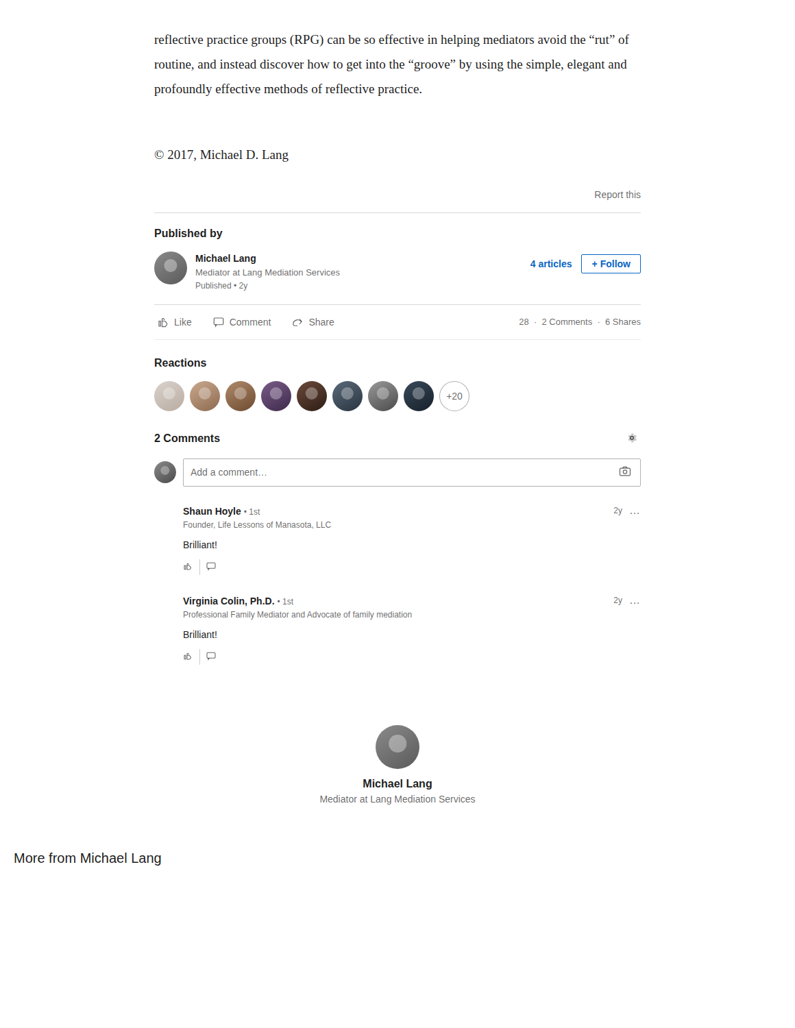reflective practice groups (RPG) can be so effective in helping mediators avoid the “rut” of routine, and instead discover how to get into the “groove” by using the simple, elegant and profoundly effective methods of reflective practice.
© 2017, Michael D. Lang
Report this
Published by
Michael Lang
Mediator at Lang Mediation Services
Published • 2y
4 articles + Follow
Like Comment Share
28 · 2 Comments · 6 Shares
Reactions
+20
2 Comments
Shaun Hoyle • 1st
Founder, Life Lessons of Manasota, LLC
2y …
Brilliant!
Virginia Colin, Ph.D. • 1st
Professional Family Mediator and Advocate of family mediation
2y …
Brilliant!
Michael Lang
Mediator at Lang Mediation Services
More from Michael Lang